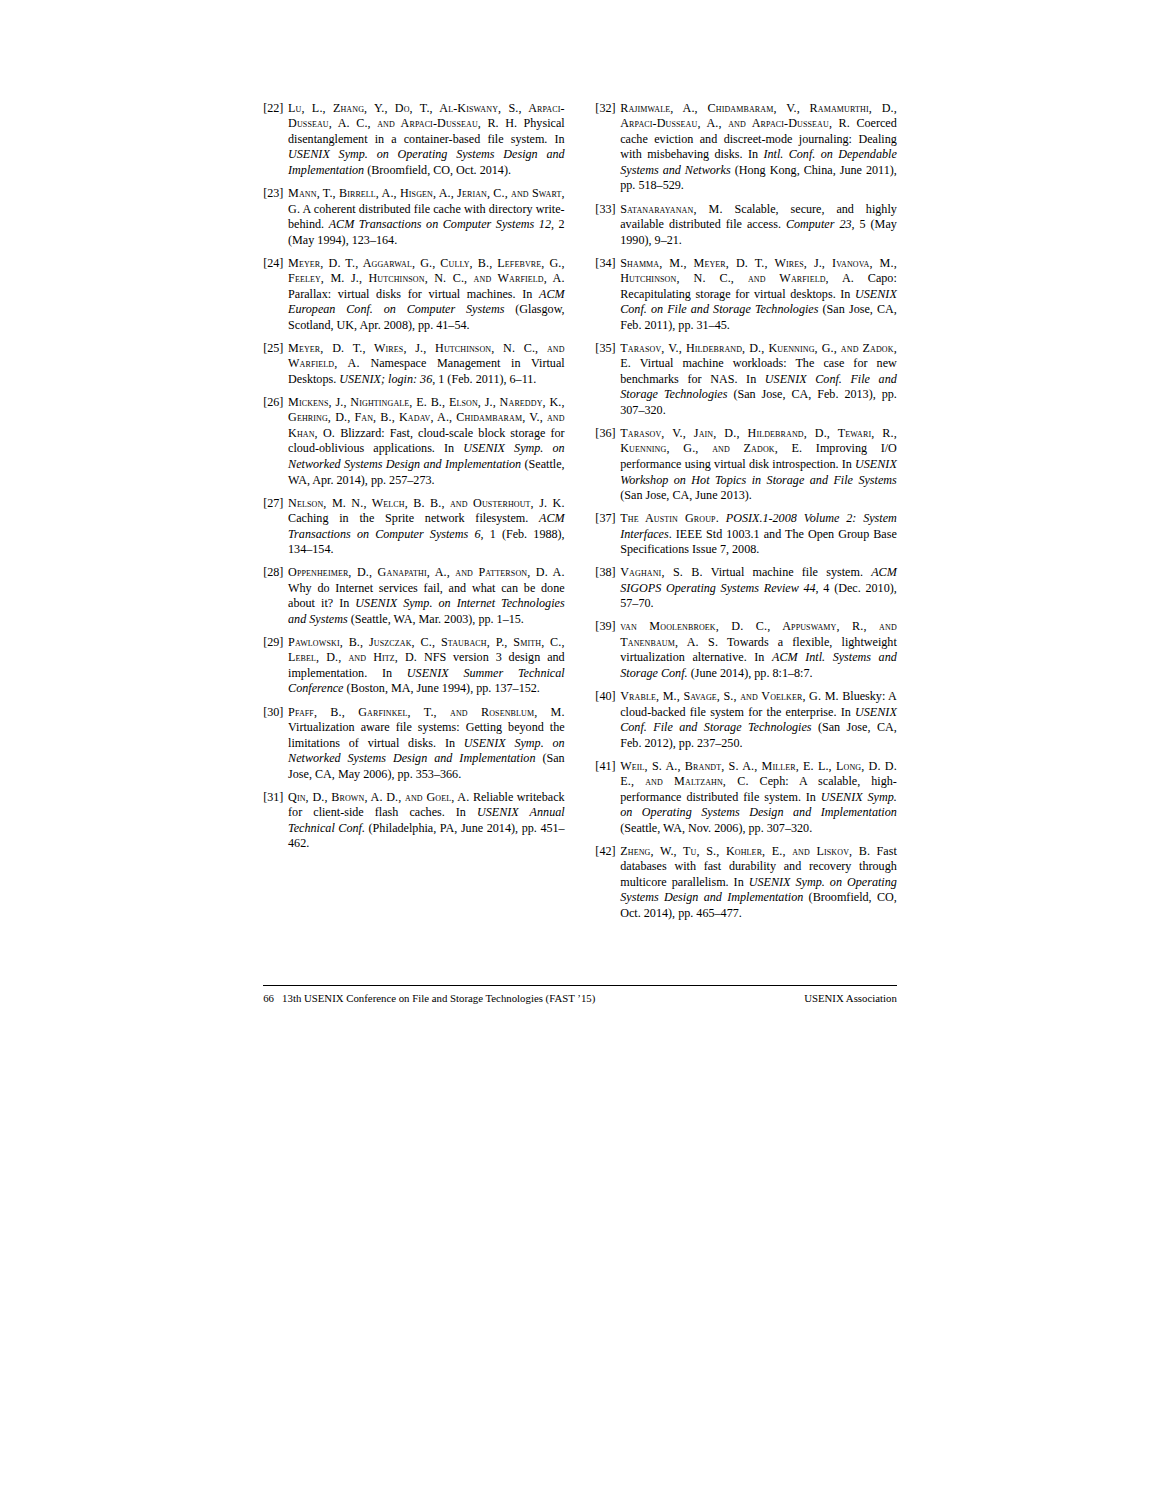[22]
Lu, L., Zhang, Y., Do, T., Al-Kiswany, S., Arpaci-Dusseau, A. C., and Arpaci-Dusseau, R. H. Physical disentanglement in a container-based file system. In USENIX Symp. on Operating Systems Design and Implementation (Broomfield, CO, Oct. 2014).
[23]
Mann, T., Birrell, A., Hisgen, A., Jerian, C., and Swart, G. A coherent distributed file cache with directory write-behind. ACM Transactions on Computer Systems 12, 2 (May 1994), 123–164.
[24]
Meyer, D. T., Aggarwal, G., Cully, B., Lefebvre, G., Feeley, M. J., Hutchinson, N. C., and Warfield, A. Parallax: virtual disks for virtual machines. In ACM European Conf. on Computer Systems (Glasgow, Scotland, UK, Apr. 2008), pp. 41–54.
[25]
Meyer, D. T., Wires, J., Hutchinson, N. C., and Warfield, A. Namespace Management in Virtual Desktops. USENIX; login: 36, 1 (Feb. 2011), 6–11.
[26]
Mickens, J., Nightingale, E. B., Elson, J., Nareddy, K., Gehring, D., Fan, B., Kadav, A., Chidambaram, V., and Khan, O. Blizzard: Fast, cloud-scale block storage for cloud-oblivious applications. In USENIX Symp. on Networked Systems Design and Implementation (Seattle, WA, Apr. 2014), pp. 257–273.
[27]
Nelson, M. N., Welch, B. B., and Ousterhout, J. K. Caching in the Sprite network filesystem. ACM Transactions on Computer Systems 6, 1 (Feb. 1988), 134–154.
[28]
Oppenheimer, D., Ganapathi, A., and Patterson, D. A. Why do Internet services fail, and what can be done about it? In USENIX Symp. on Internet Technologies and Systems (Seattle, WA, Mar. 2003), pp. 1–15.
[29]
Pawlowski, B., Juszczak, C., Staubach, P., Smith, C., Lebel, D., and Hitz, D. NFS version 3 design and implementation. In USENIX Summer Technical Conference (Boston, MA, June 1994), pp. 137–152.
[30]
Pfaff, B., Garfinkel, T., and Rosenblum, M. Virtualization aware file systems: Getting beyond the limitations of virtual disks. In USENIX Symp. on Networked Systems Design and Implementation (San Jose, CA, May 2006), pp. 353–366.
[31]
Qin, D., Brown, A. D., and Goel, A. Reliable writeback for client-side flash caches. In USENIX Annual Technical Conf. (Philadelphia, PA, June 2014), pp. 451–462.
[32]
Rajimwale, A., Chidambaram, V., Ramamurthi, D., Arpaci-Dusseau, A., and Arpaci-Dusseau, R. Coerced cache eviction and discreet-mode journaling: Dealing with misbehaving disks. In Intl. Conf. on Dependable Systems and Networks (Hong Kong, China, June 2011), pp. 518–529.
[33]
Satanarayanan, M. Scalable, secure, and highly available distributed file access. Computer 23, 5 (May 1990), 9–21.
[34]
Shamma, M., Meyer, D. T., Wires, J., Ivanova, M., Hutchinson, N. C., and Warfield, A. Capo: Recapitulating storage for virtual desktops. In USENIX Conf. on File and Storage Technologies (San Jose, CA, Feb. 2011), pp. 31–45.
[35]
Tarasov, V., Hildebrand, D., Kuenning, G., and Zadok, E. Virtual machine workloads: The case for new benchmarks for NAS. In USENIX Conf. File and Storage Technologies (San Jose, CA, Feb. 2013), pp. 307–320.
[36]
Tarasov, V., Jain, D., Hildebrand, D., Tewari, R., Kuenning, G., and Zadok, E. Improving I/O performance using virtual disk introspection. In USENIX Workshop on Hot Topics in Storage and File Systems (San Jose, CA, June 2013).
[37]
The Austin Group. POSIX.1-2008 Volume 2: System Interfaces. IEEE Std 1003.1 and The Open Group Base Specifications Issue 7, 2008.
[38]
Vaghani, S. B. Virtual machine file system. ACM SIGOPS Operating Systems Review 44, 4 (Dec. 2010), 57–70.
[39]
van Moolenbroek, D. C., Appuswamy, R., and Tanenbaum, A. S. Towards a flexible, lightweight virtualization alternative. In ACM Intl. Systems and Storage Conf. (June 2014), pp. 8:1–8:7.
[40]
Vrable, M., Savage, S., and Voelker, G. M. Bluesky: A cloud-backed file system for the enterprise. In USENIX Conf. File and Storage Technologies (San Jose, CA, Feb. 2012), pp. 237–250.
[41]
Weil, S. A., Brandt, S. A., Miller, E. L., Long, D. D. E., and Maltzahn, C. Ceph: A scalable, high-performance distributed file system. In USENIX Symp. on Operating Systems Design and Implementation (Seattle, WA, Nov. 2006), pp. 307–320.
[42]
Zheng, W., Tu, S., Kohler, E., and Liskov, B. Fast databases with fast durability and recovery through multicore parallelism. In USENIX Symp. on Operating Systems Design and Implementation (Broomfield, CO, Oct. 2014), pp. 465–477.
66 13th USENIX Conference on File and Storage Technologies (FAST ’15)
USENIX Association